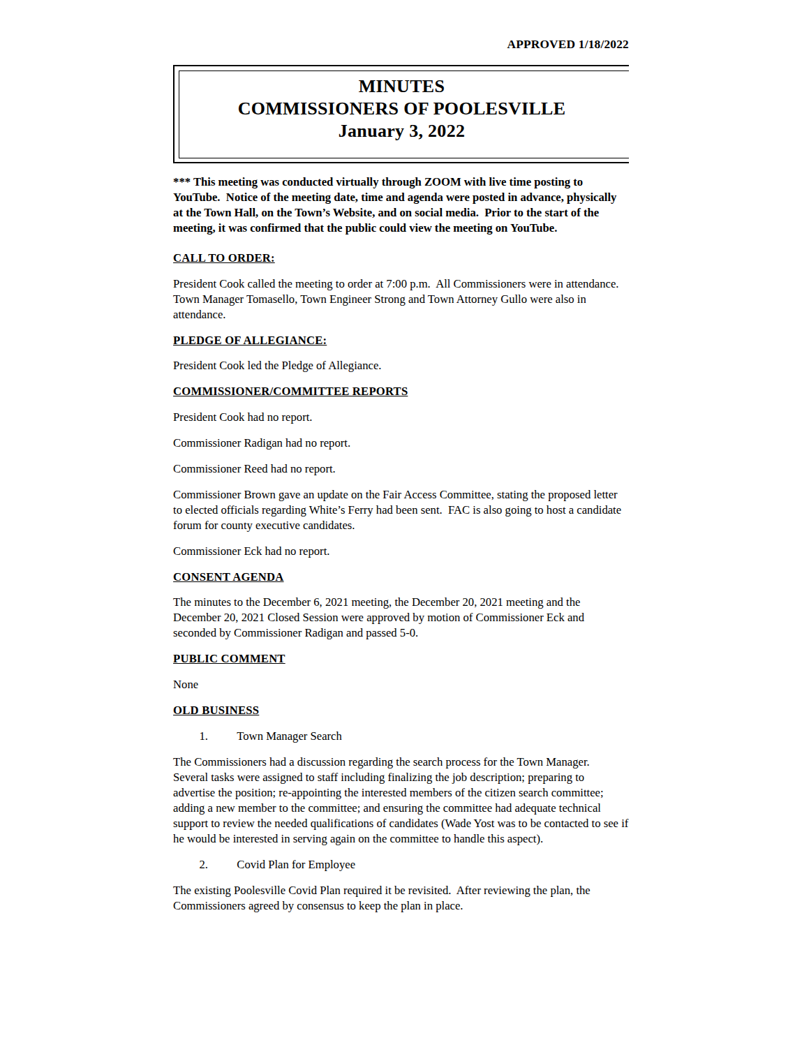APPROVED 1/18/2022
MINUTES COMMISSIONERS OF POOLESVILLE January 3, 2022
*** This meeting was conducted virtually through ZOOM with live time posting to YouTube. Notice of the meeting date, time and agenda were posted in advance, physically at the Town Hall, on the Town’s Website, and on social media. Prior to the start of the meeting, it was confirmed that the public could view the meeting on YouTube.
CALL TO ORDER:
President Cook called the meeting to order at 7:00 p.m. All Commissioners were in attendance. Town Manager Tomasello, Town Engineer Strong and Town Attorney Gullo were also in attendance.
PLEDGE OF ALLEGIANCE:
President Cook led the Pledge of Allegiance.
COMMISSIONER/COMMITTEE REPORTS
President Cook had no report.
Commissioner Radigan had no report.
Commissioner Reed had no report.
Commissioner Brown gave an update on the Fair Access Committee, stating the proposed letter to elected officials regarding White’s Ferry had been sent. FAC is also going to host a candidate forum for county executive candidates.
Commissioner Eck had no report.
CONSENT AGENDA
The minutes to the December 6, 2021 meeting, the December 20, 2021 meeting and the December 20, 2021 Closed Session were approved by motion of Commissioner Eck and seconded by Commissioner Radigan and passed 5-0.
PUBLIC COMMENT
None
OLD BUSINESS
1. Town Manager Search
The Commissioners had a discussion regarding the search process for the Town Manager. Several tasks were assigned to staff including finalizing the job description; preparing to advertise the position; re-appointing the interested members of the citizen search committee; adding a new member to the committee; and ensuring the committee had adequate technical support to review the needed qualifications of candidates (Wade Yost was to be contacted to see if he would be interested in serving again on the committee to handle this aspect).
2. Covid Plan for Employee
The existing Poolesville Covid Plan required it be revisited. After reviewing the plan, the Commissioners agreed by consensus to keep the plan in place.